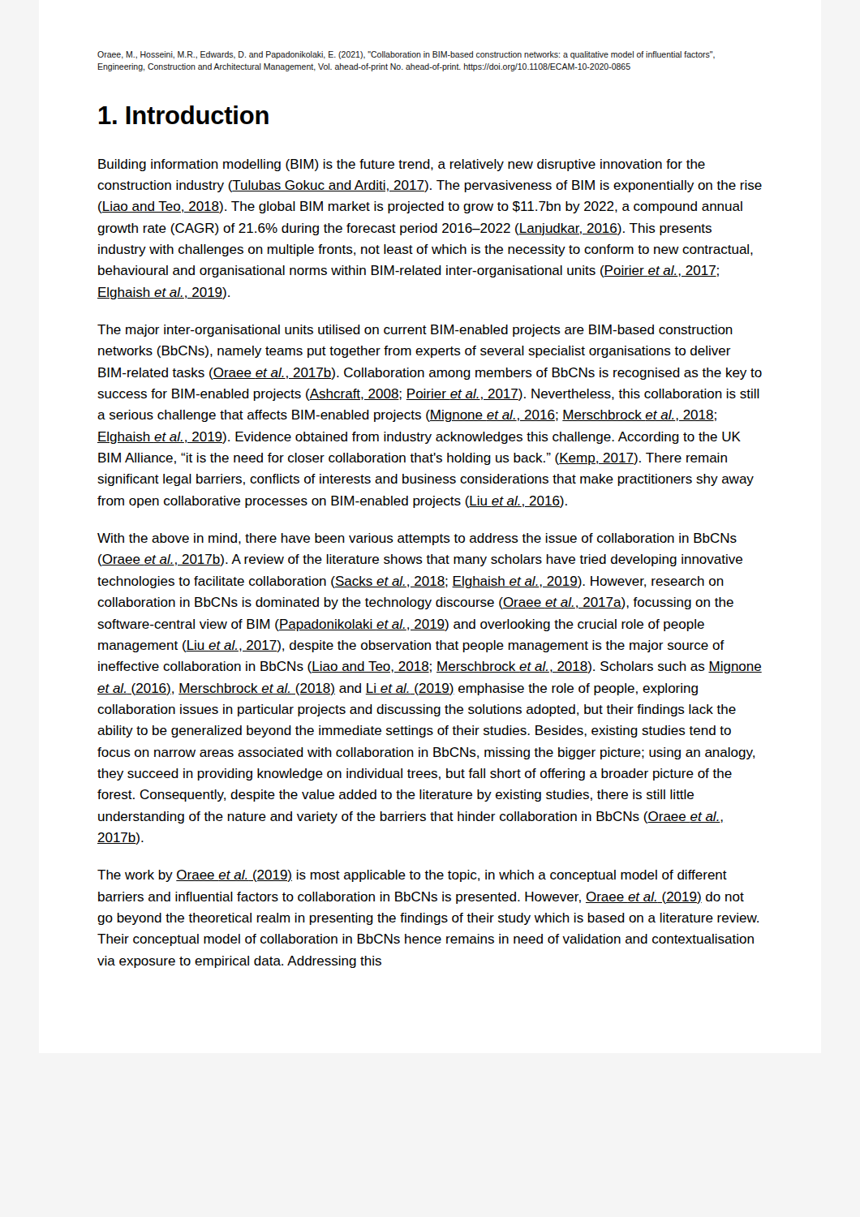Oraee, M., Hosseini, M.R., Edwards, D. and Papadonikolaki, E. (2021), "Collaboration in BIM-based construction networks: a qualitative model of influential factors", Engineering, Construction and Architectural Management, Vol. ahead-of-print No. ahead-of-print. https://doi.org/10.1108/ECAM-10-2020-0865
1. Introduction
Building information modelling (BIM) is the future trend, a relatively new disruptive innovation for the construction industry (Tulubas Gokuc and Arditi, 2017). The pervasiveness of BIM is exponentially on the rise (Liao and Teo, 2018). The global BIM market is projected to grow to $11.7bn by 2022, a compound annual growth rate (CAGR) of 21.6% during the forecast period 2016–2022 (Lanjudkar, 2016). This presents industry with challenges on multiple fronts, not least of which is the necessity to conform to new contractual, behavioural and organisational norms within BIM-related inter-organisational units (Poirier et al., 2017; Elghaish et al., 2019).
The major inter-organisational units utilised on current BIM-enabled projects are BIM-based construction networks (BbCNs), namely teams put together from experts of several specialist organisations to deliver BIM-related tasks (Oraee et al., 2017b). Collaboration among members of BbCNs is recognised as the key to success for BIM-enabled projects (Ashcraft, 2008; Poirier et al., 2017). Nevertheless, this collaboration is still a serious challenge that affects BIM-enabled projects (Mignone et al., 2016; Merschbrock et al., 2018; Elghaish et al., 2019). Evidence obtained from industry acknowledges this challenge. According to the UK BIM Alliance, “it is the need for closer collaboration that's holding us back.” (Kemp, 2017). There remain significant legal barriers, conflicts of interests and business considerations that make practitioners shy away from open collaborative processes on BIM-enabled projects (Liu et al., 2016).
With the above in mind, there have been various attempts to address the issue of collaboration in BbCNs (Oraee et al., 2017b). A review of the literature shows that many scholars have tried developing innovative technologies to facilitate collaboration (Sacks et al., 2018; Elghaish et al., 2019). However, research on collaboration in BbCNs is dominated by the technology discourse (Oraee et al., 2017a), focussing on the software-central view of BIM (Papadonikolaki et al., 2019) and overlooking the crucial role of people management (Liu et al., 2017), despite the observation that people management is the major source of ineffective collaboration in BbCNs (Liao and Teo, 2018; Merschbrock et al., 2018). Scholars such as Mignone et al. (2016), Merschbrock et al. (2018) and Li et al. (2019) emphasise the role of people, exploring collaboration issues in particular projects and discussing the solutions adopted, but their findings lack the ability to be generalized beyond the immediate settings of their studies. Besides, existing studies tend to focus on narrow areas associated with collaboration in BbCNs, missing the bigger picture; using an analogy, they succeed in providing knowledge on individual trees, but fall short of offering a broader picture of the forest. Consequently, despite the value added to the literature by existing studies, there is still little understanding of the nature and variety of the barriers that hinder collaboration in BbCNs (Oraee et al., 2017b).
The work by Oraee et al. (2019) is most applicable to the topic, in which a conceptual model of different barriers and influential factors to collaboration in BbCNs is presented. However, Oraee et al. (2019) do not go beyond the theoretical realm in presenting the findings of their study which is based on a literature review. Their conceptual model of collaboration in BbCNs hence remains in need of validation and contextualisation via exposure to empirical data. Addressing this